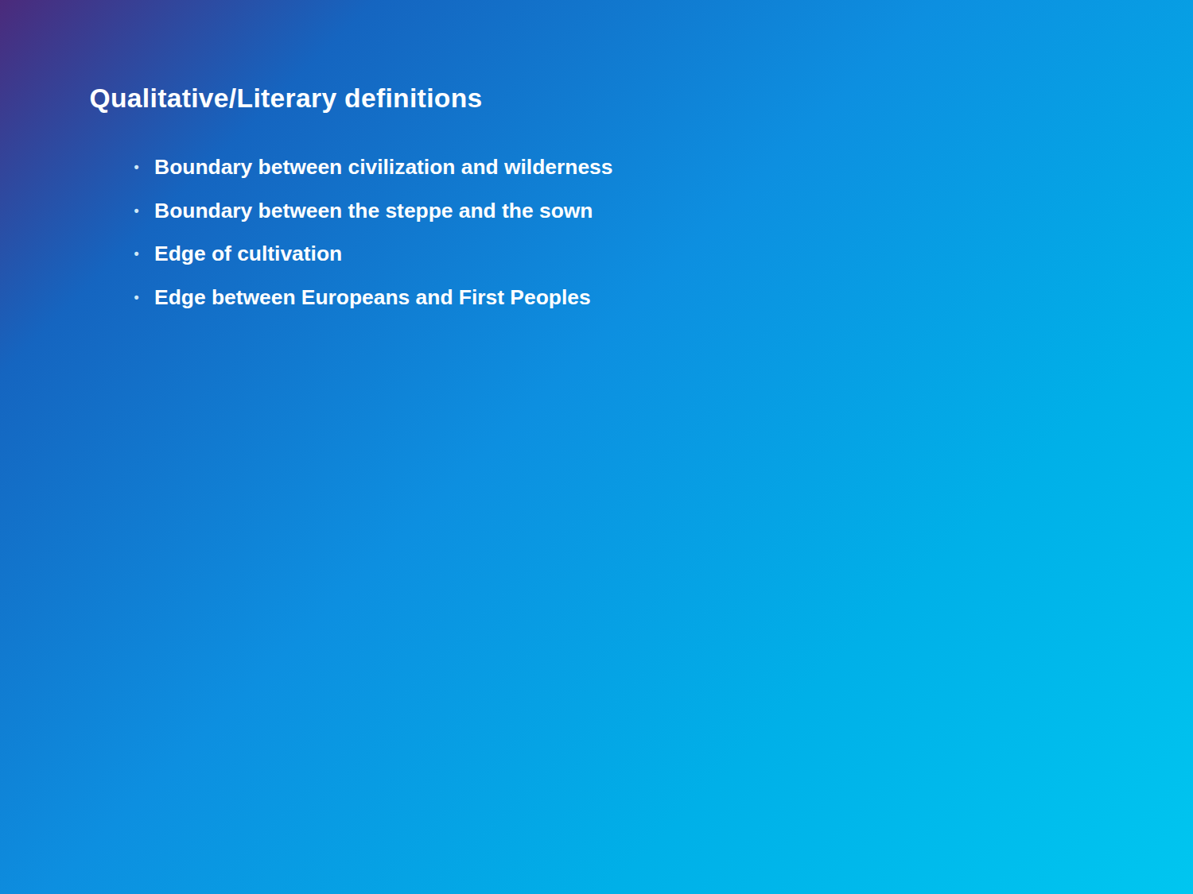Qualitative/Literary definitions
Boundary between civilization and wilderness
Boundary between the steppe and the sown
Edge of cultivation
Edge between Europeans and First Peoples